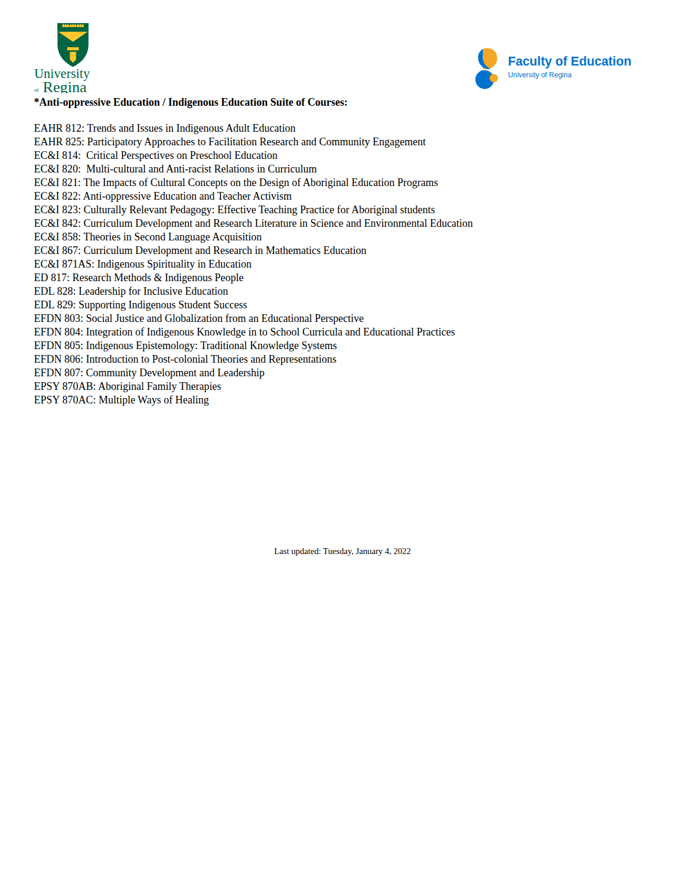University of Regina
Faculty of Education University of Regina
*Anti-oppressive Education / Indigenous Education Suite of Courses:
EAHR 812: Trends and Issues in Indigenous Adult Education
EAHR 825: Participatory Approaches to Facilitation Research and Community Engagement
EC&I 814: Critical Perspectives on Preschool Education
EC&I 820: Multi-cultural and Anti-racist Relations in Curriculum
EC&I 821: The Impacts of Cultural Concepts on the Design of Aboriginal Education Programs
EC&I 822: Anti-oppressive Education and Teacher Activism
EC&I 823: Culturally Relevant Pedagogy: Effective Teaching Practice for Aboriginal students
EC&I 842: Curriculum Development and Research Literature in Science and Environmental Education
EC&I 858: Theories in Second Language Acquisition
EC&I 867: Curriculum Development and Research in Mathematics Education
EC&I 871AS: Indigenous Spirituality in Education
ED 817: Research Methods & Indigenous People
EDL 828: Leadership for Inclusive Education
EDL 829: Supporting Indigenous Student Success
EFDN 803: Social Justice and Globalization from an Educational Perspective
EFDN 804: Integration of Indigenous Knowledge in to School Curricula and Educational Practices
EFDN 805: Indigenous Epistemology: Traditional Knowledge Systems
EFDN 806: Introduction to Post-colonial Theories and Representations
EFDN 807: Community Development and Leadership
EPSY 870AB: Aboriginal Family Therapies
EPSY 870AC: Multiple Ways of Healing
Last updated: Tuesday, January 4, 2022